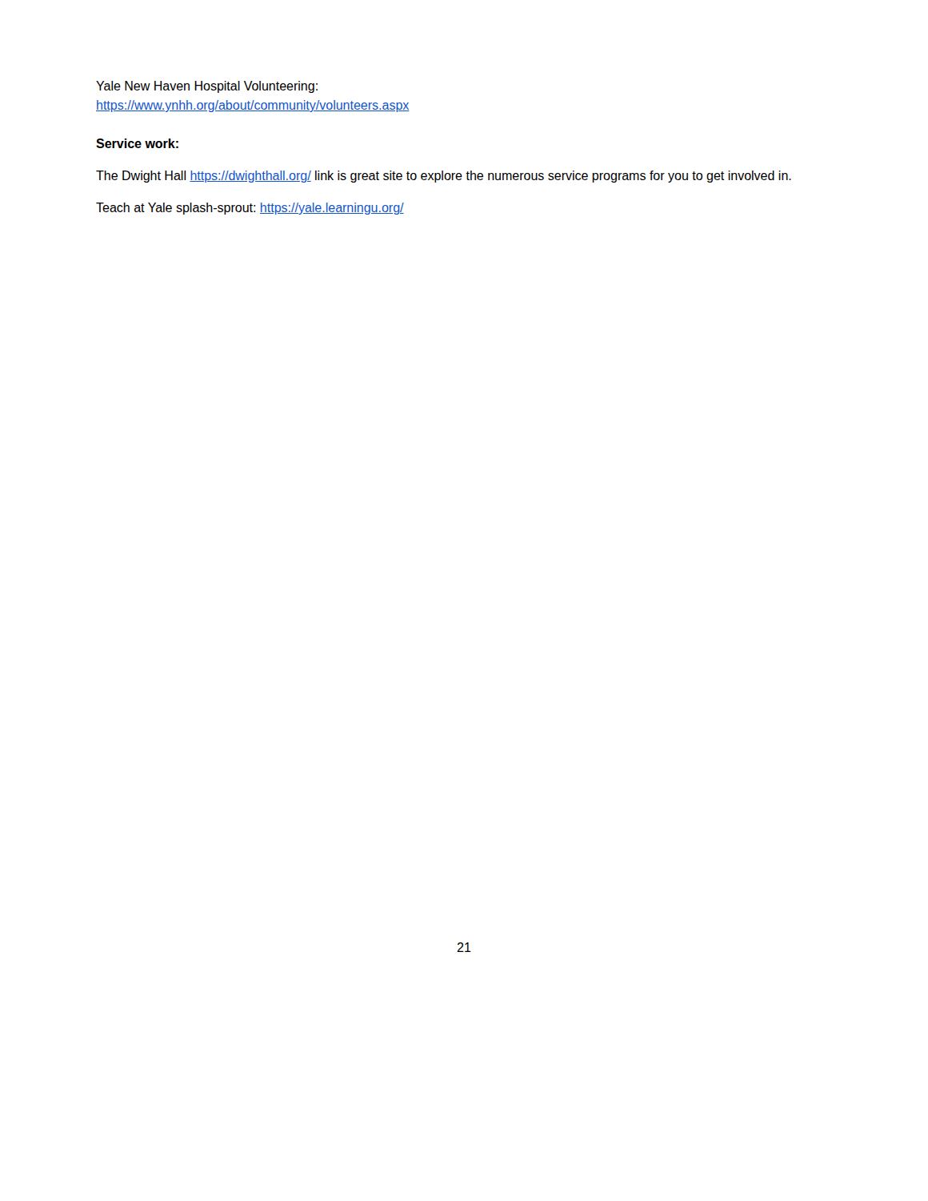Yale New Haven Hospital Volunteering:
https://www.ynhh.org/about/community/volunteers.aspx
Service work:
The Dwight Hall https://dwighthall.org/ link is great site to explore the numerous service programs for you to get involved in.
Teach at Yale splash-sprout: https://yale.learningu.org/
21